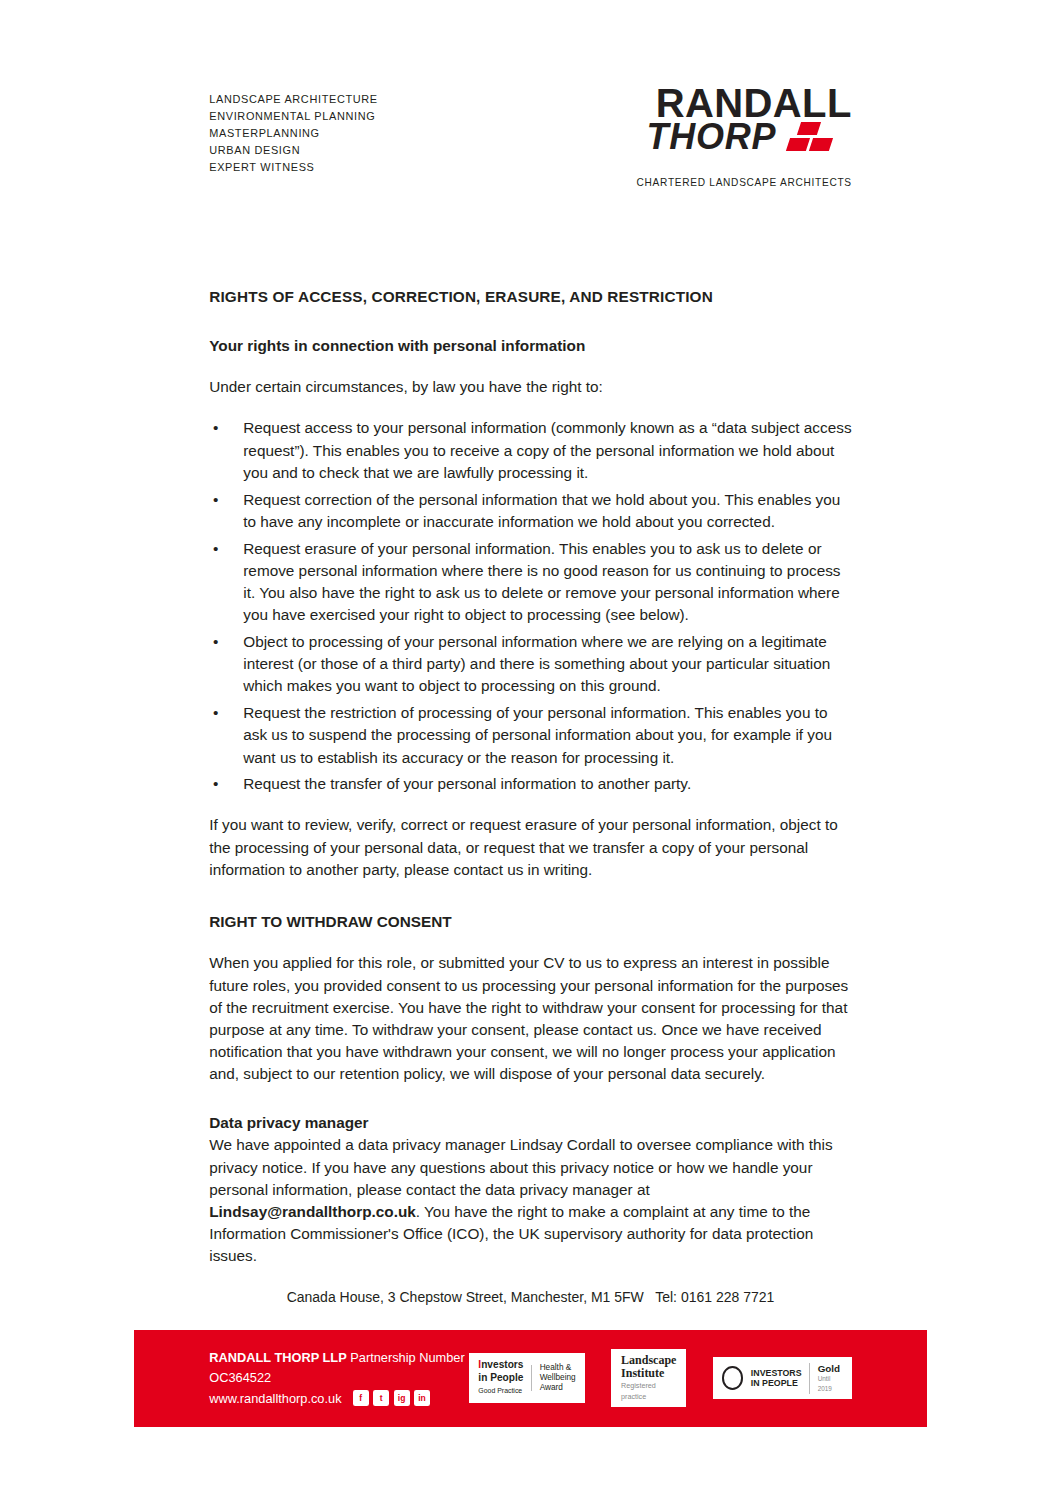Landscape Architecture Environmental Planning Masterplanning Urban Design Expert Witness
RANDALL
THORP
Chartered Landscape Architects
Rights of access, correction, erasure, and restriction
Your rights in connection with personal information
Under certain circumstances, by law you have the right to:
Request access to your personal information (commonly known as a “data subject access request”). This enables you to receive a copy of the personal information we hold about you and to check that we are lawfully processing it.
Request correction of the personal information that we hold about you. This enables you to have any incomplete or inaccurate information we hold about you corrected.
Request erasure of your personal information. This enables you to ask us to delete or remove personal information where there is no good reason for us continuing to process it. You also have the right to ask us to delete or remove your personal information where you have exercised your right to object to processing (see below).
Object to processing of your personal information where we are relying on a legitimate interest (or those of a third party) and there is something about your particular situation which makes you want to object to processing on this ground.
Request the restriction of processing of your personal information. This enables you to ask us to suspend the processing of personal information about you, for example if you want us to establish its accuracy or the reason for processing it.
Request the transfer of your personal information to another party.
If you want to review, verify, correct or request erasure of your personal information, object to the processing of your personal data, or request that we transfer a copy of your personal information to another party, please contact us in writing.
Right to withdraw consent
When you applied for this role, or submitted your CV to us to express an interest in possible future roles, you provided consent to us processing your personal information for the purposes of the recruitment exercise. You have the right to withdraw your consent for processing for that purpose at any time. To withdraw your consent, please contact us. Once we have received notification that you have withdrawn your consent, we will no longer process your application and, subject to our retention policy, we will dispose of your personal data securely.
Data privacy manager
We have appointed a data privacy manager Lindsay Cordall to oversee compliance with this privacy notice. If you have any questions about this privacy notice or how we handle your personal information, please contact the data privacy manager at Lindsay@randallthorp.co.uk. You have the right to make a complaint at any time to the Information Commissioner's Office (ICO), the UK supervisory authority for data protection issues.
Canada House, 3 Chepstow Street, Manchester, M1 5FW Tel: 0161 228 7721
RANDALL THORP LLP Partnership Number OC364522
www.randallthorp.co.uk ftig in
Investors
in People
Good Practice
Health &
Wellbeing
Award
Landscape
Institute
Registered practice
INVESTORS
IN PEOPLE
Gold Until 2019